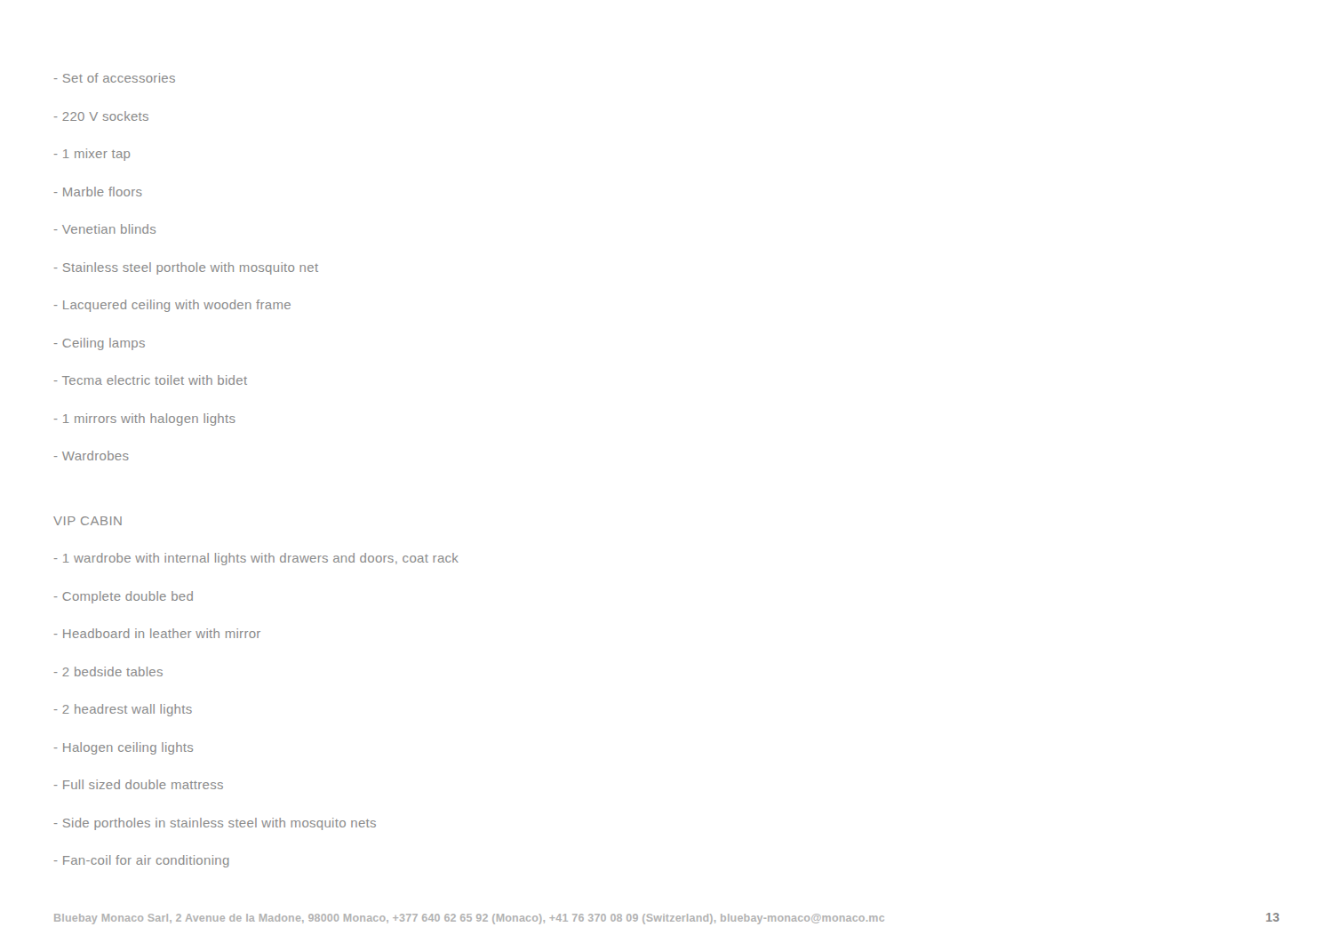Set of accessories
220 V sockets
1 mixer tap
Marble floors
Venetian blinds
Stainless steel porthole with mosquito net
Lacquered ceiling with wooden frame
Ceiling lamps
Tecma electric toilet with bidet
1 mirrors with halogen lights
Wardrobes
VIP CABIN
1 wardrobe with internal lights with drawers and doors, coat rack
Complete double bed
Headboard in leather with mirror
2 bedside tables
2 headrest wall lights
Halogen ceiling lights
Full sized double mattress
Side portholes in stainless steel with mosquito nets
Fan-coil for air conditioning
Bluebay Monaco Sarl, 2 Avenue de la Madone, 98000 Monaco, +377 640 62 65 92 (Monaco), +41 76 370 08 09 (Switzerland), bluebay-monaco@monaco.mc 13